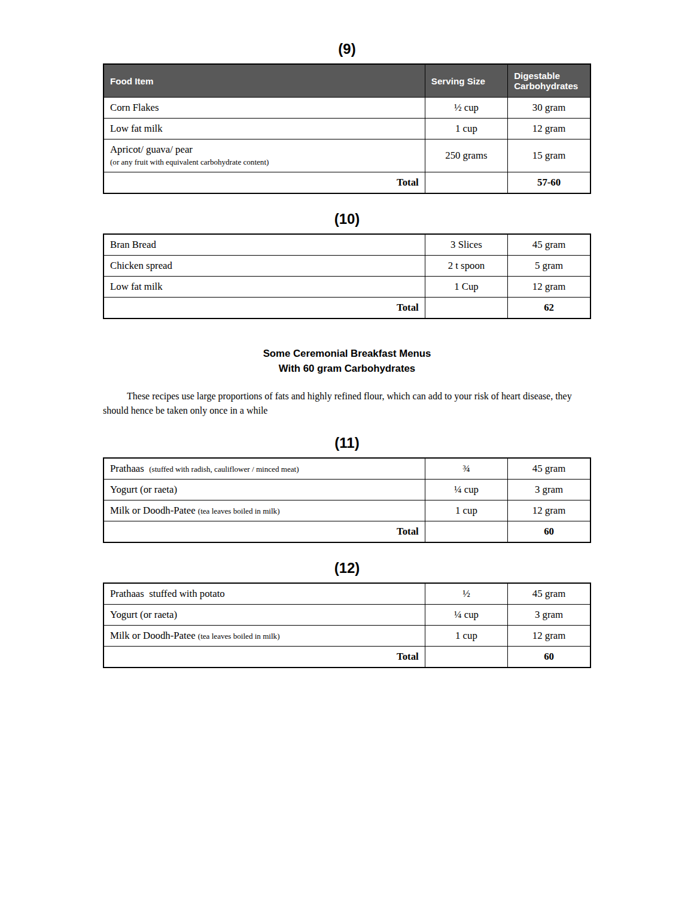(9)
| Food Item | Serving Size | Digestable Carbohydrates |
| --- | --- | --- |
| Corn Flakes | ½ cup | 30 gram |
| Low fat milk | 1 cup | 12 gram |
| Apricot/ guava/ pear (or any fruit with equivalent carbohydrate content) | 250 grams | 15 gram |
| Total | | 57-60 |
(10)
| Bran Bread | 3 Slices | 45 gram |
| Chicken spread | 2 t spoon | 5 gram |
| Low fat milk | 1 Cup | 12 gram |
| Total | | 62 |
Some Ceremonial Breakfast Menus
With 60 gram Carbohydrates
These recipes use large proportions of fats and highly refined flour, which can add to your risk of heart disease, they should hence be taken only once in a while
(11)
| Prathaas (stuffed with radish, cauliflower / minced meat) | ¾ | 45 gram |
| Yogurt (or raeta) | ¼ cup | 3 gram |
| Milk or Doodh-Patee (tea leaves boiled in milk) | 1 cup | 12 gram |
| Total | | 60 |
(12)
| Prathaas stuffed with potato | ½ | 45 gram |
| Yogurt (or raeta) | ¼ cup | 3 gram |
| Milk or Doodh-Patee (tea leaves boiled in milk) | 1 cup | 12 gram |
| Total | | 60 |